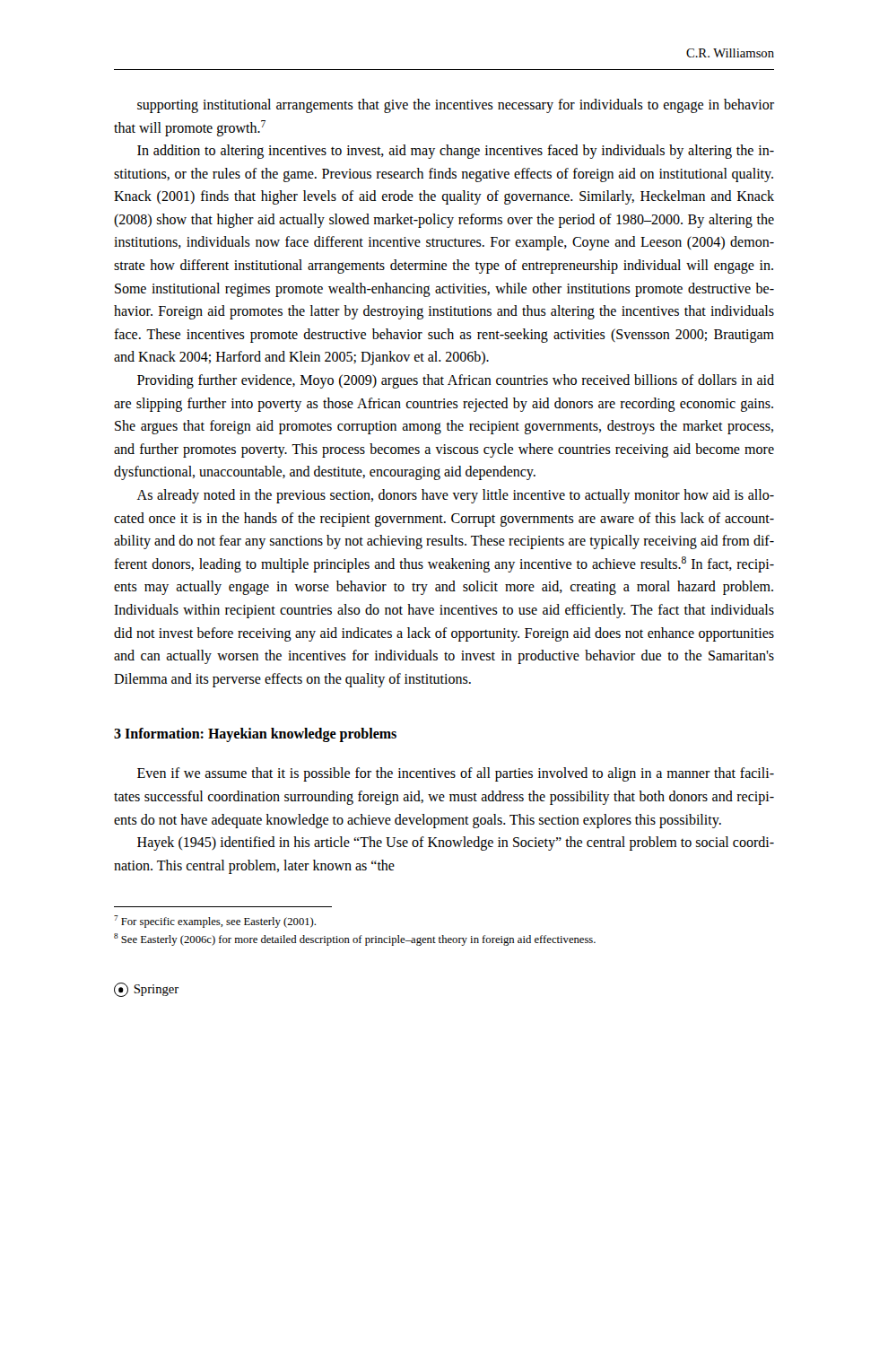C.R. Williamson
supporting institutional arrangements that give the incentives necessary for individuals to engage in behavior that will promote growth.7
In addition to altering incentives to invest, aid may change incentives faced by individuals by altering the institutions, or the rules of the game. Previous research finds negative effects of foreign aid on institutional quality. Knack (2001) finds that higher levels of aid erode the quality of governance. Similarly, Heckelman and Knack (2008) show that higher aid actually slowed market-policy reforms over the period of 1980–2000. By altering the institutions, individuals now face different incentive structures. For example, Coyne and Leeson (2004) demonstrate how different institutional arrangements determine the type of entrepreneurship individual will engage in. Some institutional regimes promote wealth-enhancing activities, while other institutions promote destructive behavior. Foreign aid promotes the latter by destroying institutions and thus altering the incentives that individuals face. These incentives promote destructive behavior such as rent-seeking activities (Svensson 2000; Brautigam and Knack 2004; Harford and Klein 2005; Djankov et al. 2006b).
Providing further evidence, Moyo (2009) argues that African countries who received billions of dollars in aid are slipping further into poverty as those African countries rejected by aid donors are recording economic gains. She argues that foreign aid promotes corruption among the recipient governments, destroys the market process, and further promotes poverty. This process becomes a viscous cycle where countries receiving aid become more dysfunctional, unaccountable, and destitute, encouraging aid dependency.
As already noted in the previous section, donors have very little incentive to actually monitor how aid is allocated once it is in the hands of the recipient government. Corrupt governments are aware of this lack of accountability and do not fear any sanctions by not achieving results. These recipients are typically receiving aid from different donors, leading to multiple principles and thus weakening any incentive to achieve results.8 In fact, recipients may actually engage in worse behavior to try and solicit more aid, creating a moral hazard problem. Individuals within recipient countries also do not have incentives to use aid efficiently. The fact that individuals did not invest before receiving any aid indicates a lack of opportunity. Foreign aid does not enhance opportunities and can actually worsen the incentives for individuals to invest in productive behavior due to the Samaritan's Dilemma and its perverse effects on the quality of institutions.
3 Information: Hayekian knowledge problems
Even if we assume that it is possible for the incentives of all parties involved to align in a manner that facilitates successful coordination surrounding foreign aid, we must address the possibility that both donors and recipients do not have adequate knowledge to achieve development goals. This section explores this possibility.
Hayek (1945) identified in his article “The Use of Knowledge in Society” the central problem to social coordination. This central problem, later known as “the
7 For specific examples, see Easterly (2001).
8 See Easterly (2006c) for more detailed description of principle–agent theory in foreign aid effectiveness.
Springer